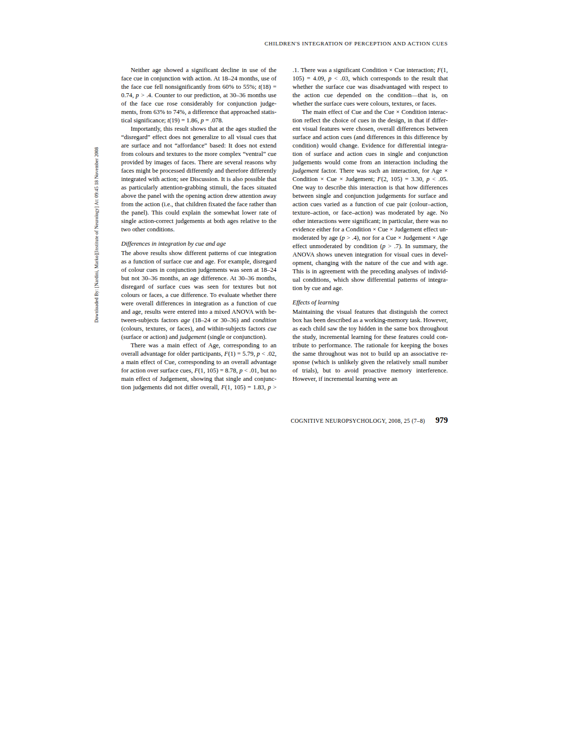Downloaded By: [Nardini, Marko][Institute of Neurology] At: 09:45 18 November 2008
Children's integration of perception and action cues
Neither age showed a significant decline in use of the face cue in conjunction with action. At 18–24 months, use of the face cue fell nonsignificantly from 60% to 55%; t(18) = 0.74, p > .4. Counter to our prediction, at 30–36 months use of the face cue rose considerably for conjunction judgements, from 63% to 74%, a difference that approached statistical significance; t(19) = 1.86, p = .078.
Importantly, this result shows that at the ages studied the “disregard” effect does not generalize to all visual cues that are surface and not “affordance” based: It does not extend from colours and textures to the more complex “ventral” cue provided by images of faces. There are several reasons why faces might be processed differently and therefore differently integrated with action; see Discussion. It is also possible that as particularly attention-grabbing stimuli, the faces situated above the panel with the opening action drew attention away from the action (i.e., that children fixated the face rather than the panel). This could explain the somewhat lower rate of single action-correct judgements at both ages relative to the two other conditions.
Differences in integration by cue and age
The above results show different patterns of cue integration as a function of surface cue and age. For example, disregard of colour cues in conjunction judgements was seen at 18–24 but not 30–36 months, an age difference. At 30–36 months, disregard of surface cues was seen for textures but not colours or faces, a cue difference. To evaluate whether there were overall differences in integration as a function of cue and age, results were entered into a mixed ANOVA with between-subjects factors age (18–24 or 30–36) and condition (colours, textures, or faces), and within-subjects factors cue (surface or action) and judgement (single or conjunction).
There was a main effect of Age, corresponding to an overall advantage for older participants, F(1) = 5.79, p < .02, a main effect of Cue, corresponding to an overall advantage for action over surface cues, F(1, 105) = 8.78, p < .01, but no main effect of Judgement, showing that single and conjunction judgements did not differ overall, F(1, 105) = 1.83, p > .1. There was a significant Condition × Cue interaction; F(1, 105) = 4.09, p < .03, which corresponds to the result that whether the surface cue was disadvantaged with respect to the action cue depended on the condition—that is, on whether the surface cues were colours, textures, or faces.
The main effect of Cue and the Cue × Condition interaction reflect the choice of cues in the design, in that if different visual features were chosen, overall differences between surface and action cues (and differences in this difference by condition) would change. Evidence for differential integration of surface and action cues in single and conjunction judgements would come from an interaction including the judgement factor. There was such an interaction, for Age × Condition × Cue × Judgement; F(2, 105) = 3.30, p < .05. One way to describe this interaction is that how differences between single and conjunction judgements for surface and action cues varied as a function of cue pair (colour–action, texture–action, or face–action) was moderated by age. No other interactions were significant; in particular, there was no evidence either for a Condition × Cue × Judgement effect unmoderated by age (p > .4), nor for a Cue × Judgement × Age effect unmoderated by condition (p > .7). In summary, the ANOVA shows uneven integration for visual cues in development, changing with the nature of the cue and with age. This is in agreement with the preceding analyses of individual conditions, which show differential patterns of integration by cue and age.
Effects of learning
Maintaining the visual features that distinguish the correct box has been described as a working-memory task. However, as each child saw the toy hidden in the same box throughout the study, incremental learning for these features could contribute to performance. The rationale for keeping the boxes the same throughout was not to build up an associative response (which is unlikely given the relatively small number of trials), but to avoid proactive memory interference. However, if incremental learning were an
Cognitive Neuropsychology, 2008, 25 (7–8) 979